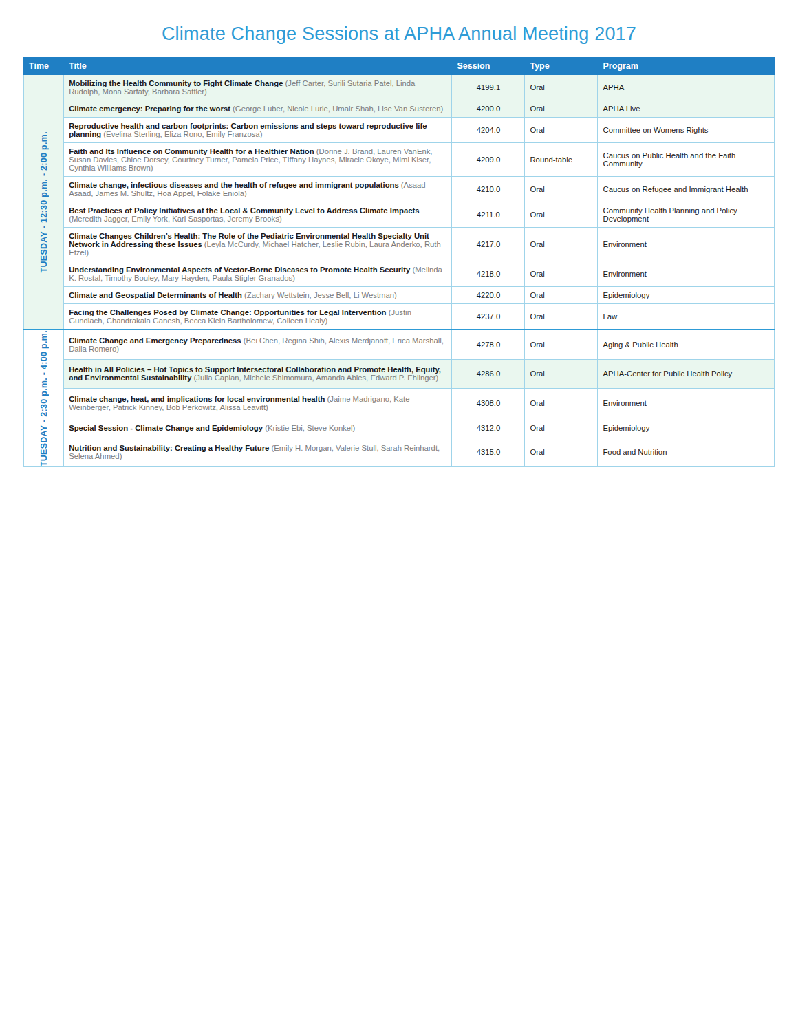Climate Change Sessions at APHA Annual Meeting 2017
| Time | Title | Session | Type | Program |
| --- | --- | --- | --- | --- |
| TUESDAY - 12:30 p.m. - 2:00 p.m. | Mobilizing the Health Community to Fight Climate Change (Jeff Carter, Surili Sutaria Patel, Linda Rudolph, Mona Sarfaty, Barbara Sattler) | 4199.1 | Oral | APHA |
| Climate emergency: Preparing for the worst (George Luber, Nicole Lurie, Umair Shah, Lise Van Susteren) | 4200.0 | Oral | APHA Live |
| Reproductive health and carbon footprints: Carbon emissions and steps toward reproductive life planning (Evelina Sterling, Eliza Rono, Emily Franzosa) | 4204.0 | Oral | Committee on Womens Rights |
| Faith and Its Influence on Community Health for a Healthier Nation (Dorine J. Brand, Lauren VanEnk, Susan Davies, Chloe Dorsey, Courtney Turner, Pamela Price, TIffany Haynes, Miracle Okoye, Mimi Kiser, Cynthia Williams Brown) | 4209.0 | Round-table | Caucus on Public Health and the Faith Community |
| Climate change, infectious diseases and the health of refugee and immigrant populations (Asaad Asaad, James M. Shultz, Hoa Appel, Folake Eniola) | 4210.0 | Oral | Caucus on Refugee and Immigrant Health |
| Best Practices of Policy Initiatives at the Local & Community Level to Address Climate Impacts (Meredith Jagger, Emily York, Kari Sasportas, Jeremy Brooks) | 4211.0 | Oral | Community Health Planning and Policy Development |
| Climate Changes Children’s Health: The Role of the Pediatric Environmental Health Specialty Unit Network in Addressing these Issues (Leyla McCurdy, Michael Hatcher, Leslie Rubin, Laura Anderko, Ruth Etzel) | 4217.0 | Oral | Environment |
| Understanding Environmental Aspects of Vector-Borne Diseases to Promote Health Security (Melinda K. Rostal, Timothy Bouley, Mary Hayden, Paula Stigler Granados) | 4218.0 | Oral | Environment |
| Climate and Geospatial Determinants of Health (Zachary Wettstein, Jesse Bell, Li Westman) | 4220.0 | Oral | Epidemiology |
| Facing the Challenges Posed by Climate Change: Opportunities for Legal Intervention (Justin Gundlach, Chandrakala Ganesh, Becca Klein Bartholomew, Colleen Healy) | 4237.0 | Oral | Law |
| TUESDAY - 2:30 p.m. - 4:00 p.m. | Climate Change and Emergency Preparedness (Bei Chen, Regina Shih, Alexis Merdjanoff, Erica Marshall, Dalia Romero) | 4278.0 | Oral | Aging & Public Health |
| Health in All Policies – Hot Topics to Support Intersectoral Collaboration and Promote Health, Equity, and Environmental Sustainability (Julia Caplan, Michele Shimomura, Amanda Ables, Edward P. Ehlinger) | 4286.0 | Oral | APHA-Center for Public Health Policy |
| Climate change, heat, and implications for local environmental health (Jaime Madrigano, Kate Weinberger, Patrick Kinney, Bob Perkowitz, Alissa Leavitt) | 4308.0 | Oral | Environment |
| Special Session - Climate Change and Epidemiology (Kristie Ebi, Steve Konkel) | 4312.0 | Oral | Epidemiology |
| Nutrition and Sustainability: Creating a Healthy Future (Emily H. Morgan, Valerie Stull, Sarah Reinhardt, Selena Ahmed) | 4315.0 | Oral | Food and Nutrition |